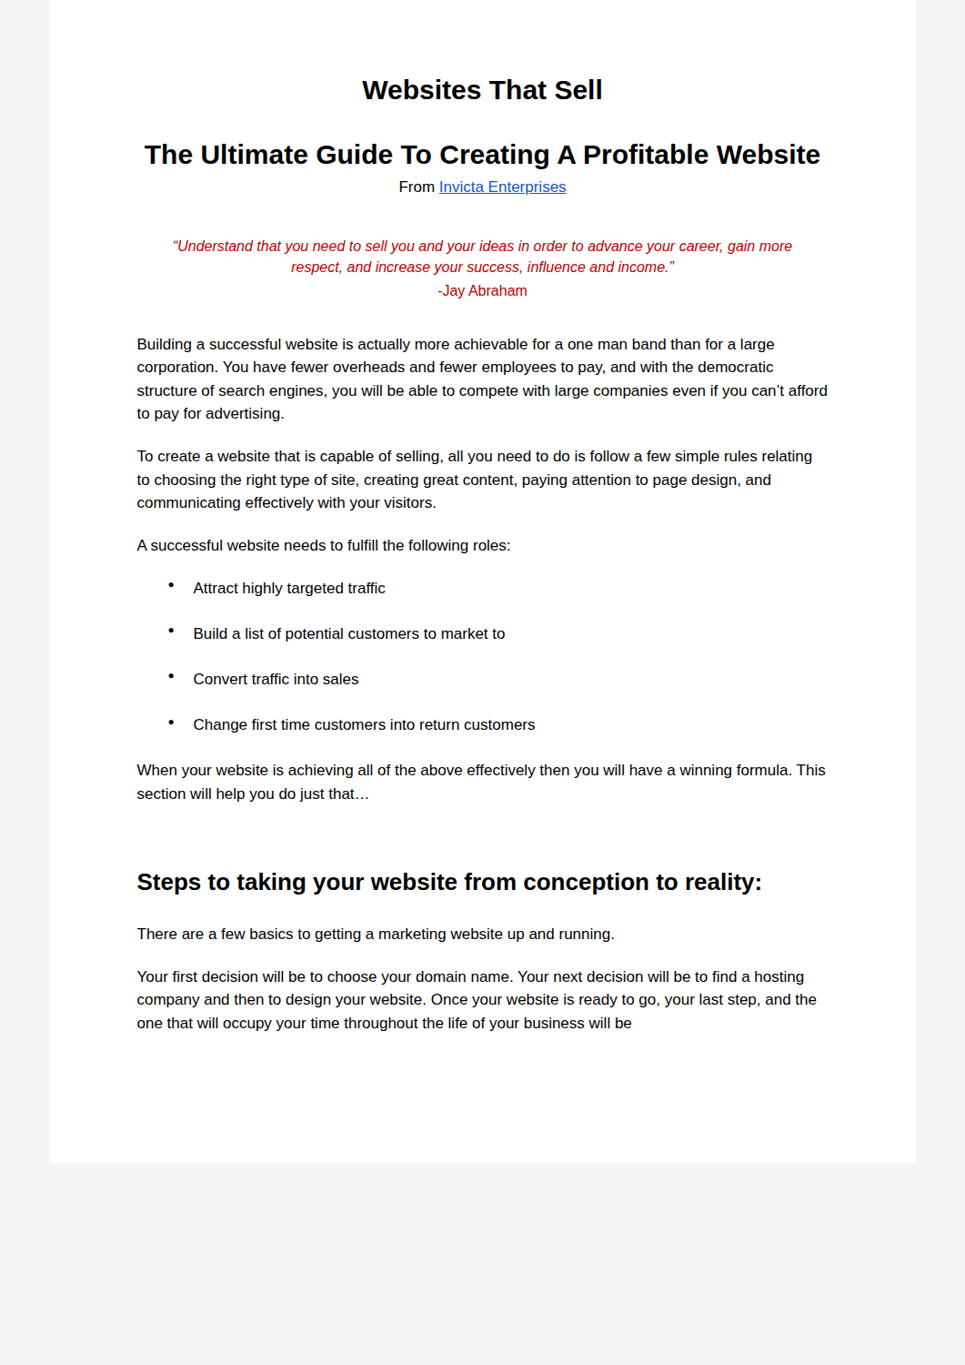Websites That Sell
The Ultimate Guide To Creating A Profitable Website
From Invicta Enterprises
“Understand that you need to sell you and your ideas in order to advance your career, gain more respect, and increase your success, influence and income.” -Jay Abraham
Building a successful website is actually more achievable for a one man band than for a large corporation. You have fewer overheads and fewer employees to pay, and with the democratic structure of search engines, you will be able to compete with large companies even if you can’t afford to pay for advertising.
To create a website that is capable of selling, all you need to do is follow a few simple rules relating to choosing the right type of site, creating great content, paying attention to page design, and communicating effectively with your visitors.
A successful website needs to fulfill the following roles:
Attract highly targeted traffic
Build a list of potential customers to market to
Convert traffic into sales
Change first time customers into return customers
When your website is achieving all of the above effectively then you will have a winning formula. This section will help you do just that…
Steps to taking your website from conception to reality:
There are a few basics to getting a marketing website up and running.
Your first decision will be to choose your domain name. Your next decision will be to find a hosting company and then to design your website. Once your website is ready to go, your last step, and the one that will occupy your time throughout the life of your business will be